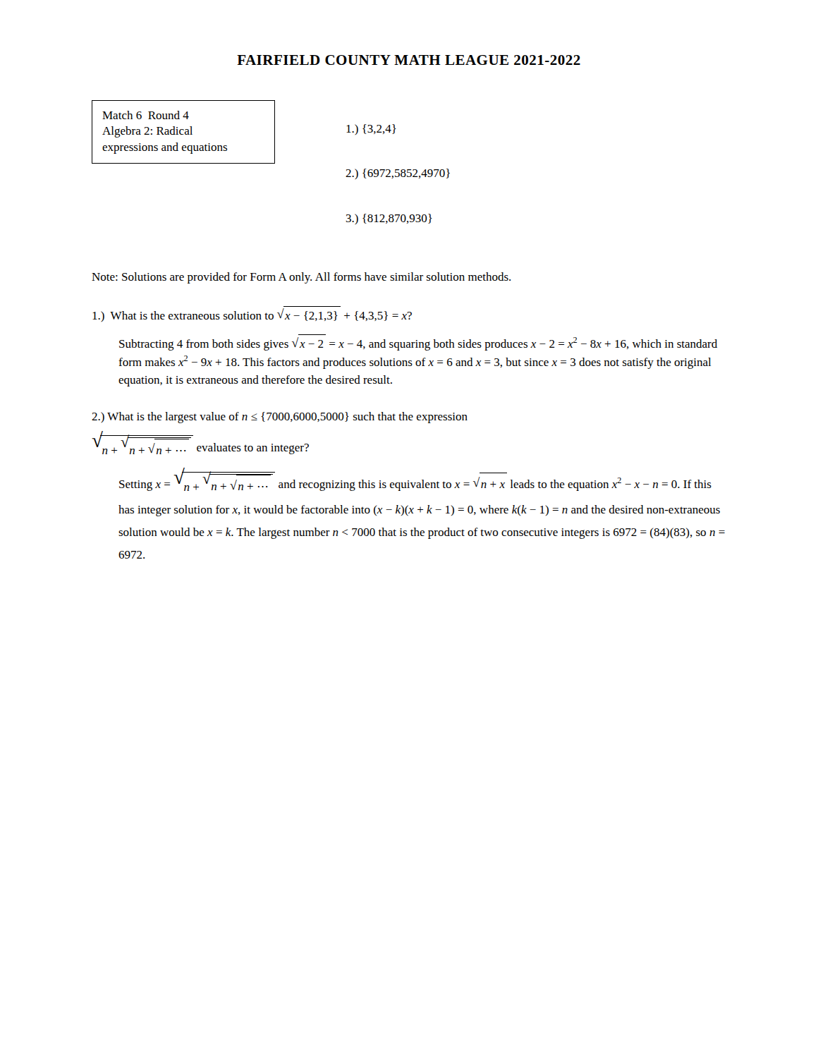FAIRFIELD COUNTY MATH LEAGUE 2021-2022
Match 6 Round 4
Algebra 2: Radical
expressions and equations
1.) {3,2,4}
2.) {6972,5852,4970}
3.) {812,870,930}
Note: Solutions are provided for Form A only. All forms have similar solution methods.
1.) What is the extraneous solution to x − {2,1,3} + {4,3,5} = x?
Subtracting 4 from both sides gives x − 2 = x − 4, and squaring both sides produces x − 2 = x2 − 8x + 16, which in standard form makes x2 − 9x + 18. This factors and produces solutions of x = 6 and x = 3, but since x = 3 does not satisfy the original equation, it is extraneous and therefore the desired result.
2.) What is the largest value of n ≤ {7000,6000,5000} such that the expression
n + n + n + ⋯ evaluates to an integer?
Setting x = n + n + n + ⋯ and recognizing this is equivalent to x = n + x leads to the equation x2 − x − n = 0. If this has integer solution for x, it would be factorable into (x − k)(x + k − 1) = 0, where k(k − 1) = n and the desired non-extraneous solution would be x = k. The largest number n < 7000 that is the product of two consecutive integers is 6972 = (84)(83), so n = 6972.